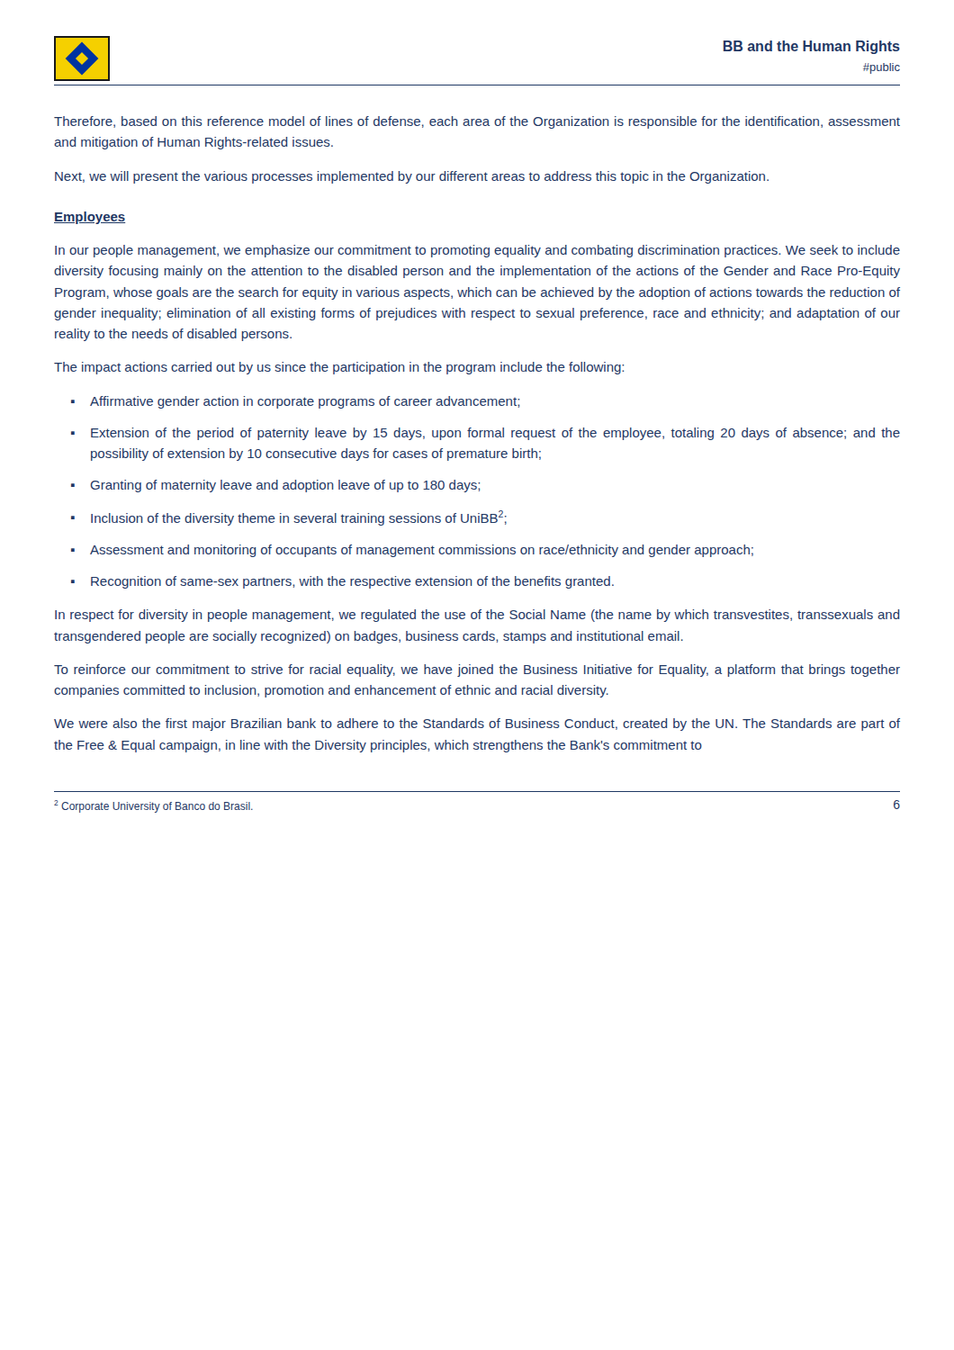BB and the Human Rights
#public
Therefore, based on this reference model of lines of defense, each area of the Organization is responsible for the identification, assessment and mitigation of Human Rights-related issues.
Next, we will present the various processes implemented by our different areas to address this topic in the Organization.
Employees
In our people management, we emphasize our commitment to promoting equality and combating discrimination practices. We seek to include diversity focusing mainly on the attention to the disabled person and the implementation of the actions of the Gender and Race Pro-Equity Program, whose goals are the search for equity in various aspects, which can be achieved by the adoption of actions towards the reduction of gender inequality; elimination of all existing forms of prejudices with respect to sexual preference, race and ethnicity; and adaptation of our reality to the needs of disabled persons.
The impact actions carried out by us since the participation in the program include the following:
Affirmative gender action in corporate programs of career advancement;
Extension of the period of paternity leave by 15 days, upon formal request of the employee, totaling 20 days of absence; and the possibility of extension by 10 consecutive days for cases of premature birth;
Granting of maternity leave and adoption leave of up to 180 days;
Inclusion of the diversity theme in several training sessions of UniBB2;
Assessment and monitoring of occupants of management commissions on race/ethnicity and gender approach;
Recognition of same-sex partners, with the respective extension of the benefits granted.
In respect for diversity in people management, we regulated the use of the Social Name (the name by which transvestites, transsexuals and transgendered people are socially recognized) on badges, business cards, stamps and institutional email.
To reinforce our commitment to strive for racial equality, we have joined the Business Initiative for Equality, a platform that brings together companies committed to inclusion, promotion and enhancement of ethnic and racial diversity.
We were also the first major Brazilian bank to adhere to the Standards of Business Conduct, created by the UN. The Standards are part of the Free & Equal campaign, in line with the Diversity principles, which strengthens the Bank's commitment to
2 Corporate University of Banco do Brasil. 6